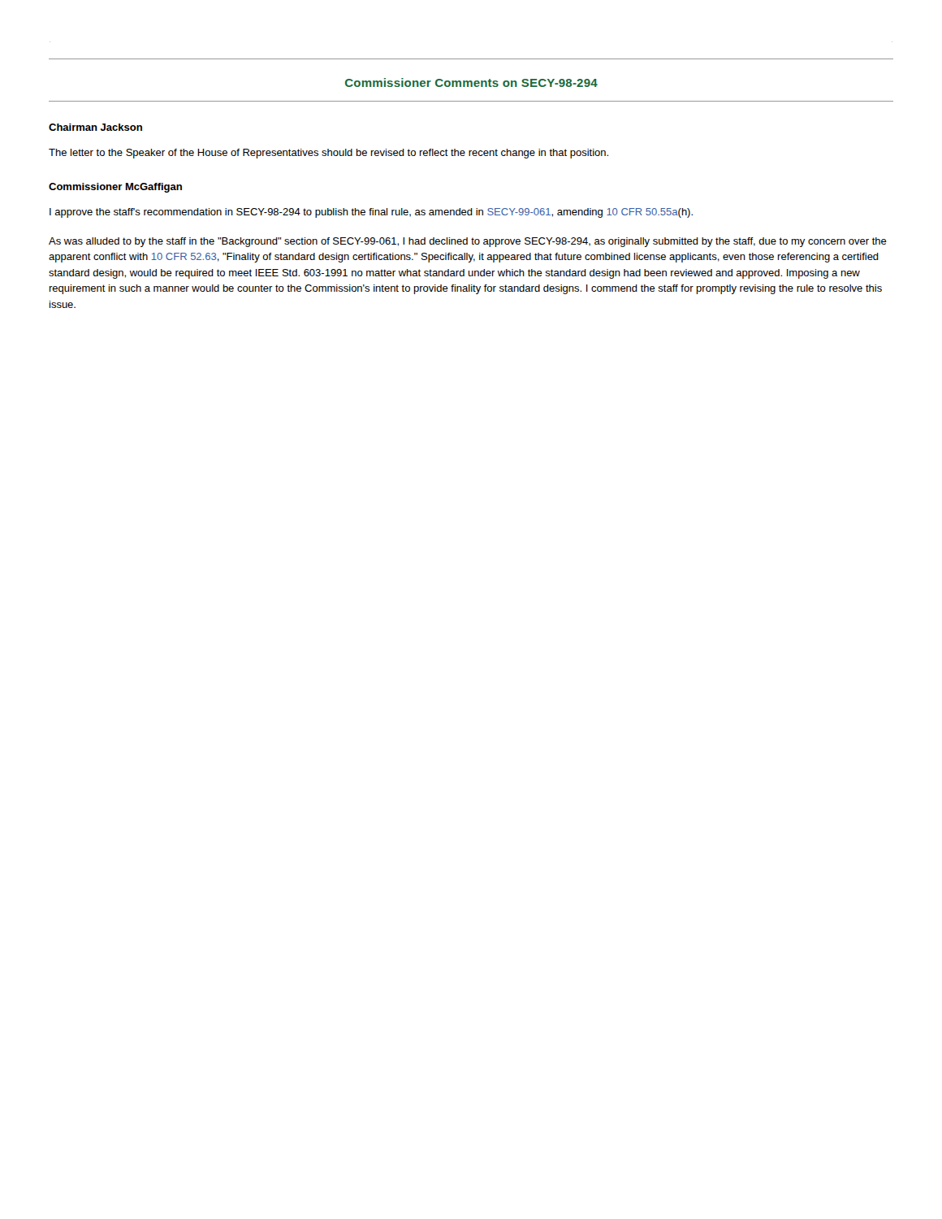. .
Commissioner Comments on SECY-98-294
Chairman Jackson
The letter to the Speaker of the House of Representatives should be revised to reflect the recent change in that position.
Commissioner McGaffigan
I approve the staff's recommendation in SECY-98-294 to publish the final rule, as amended in SECY-99-061, amending 10 CFR 50.55a(h).
As was alluded to by the staff in the "Background" section of SECY-99-061, I had declined to approve SECY-98-294, as originally submitted by the staff, due to my concern over the apparent conflict with 10 CFR 52.63, "Finality of standard design certifications." Specifically, it appeared that future combined license applicants, even those referencing a certified standard design, would be required to meet IEEE Std. 603-1991 no matter what standard under which the standard design had been reviewed and approved. Imposing a new requirement in such a manner would be counter to the Commission's intent to provide finality for standard designs. I commend the staff for promptly revising the rule to resolve this issue.